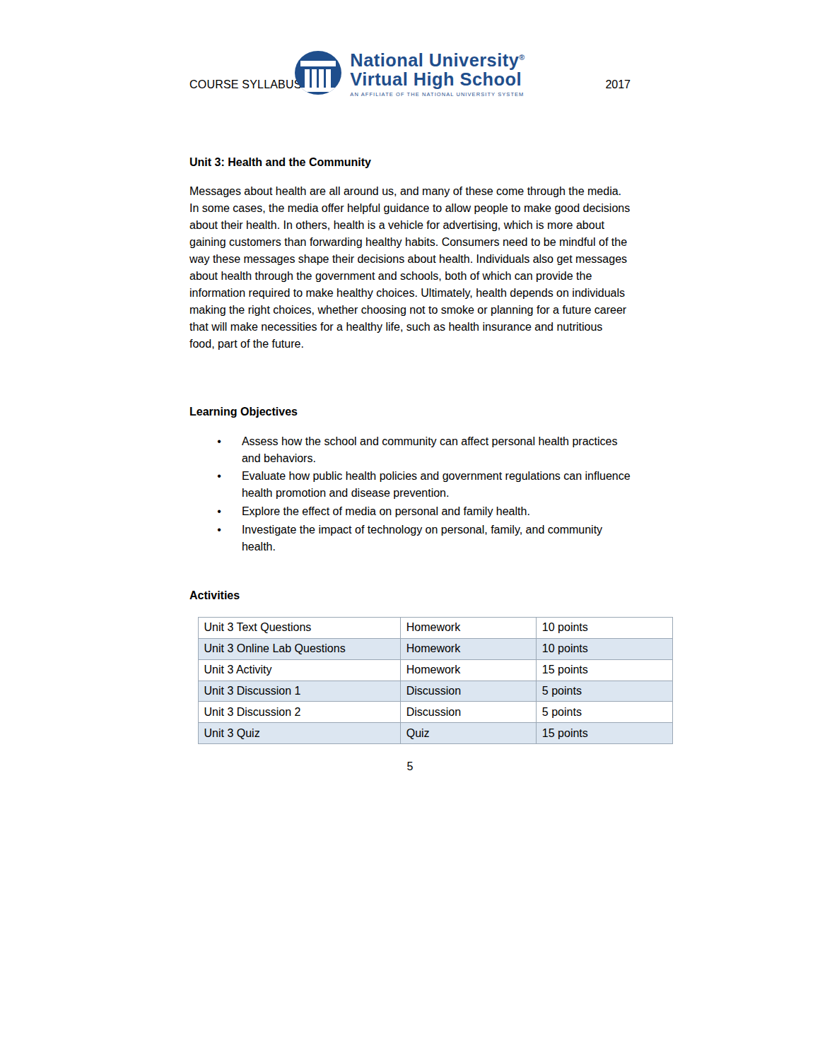National University®
Virtual High School
AN AFFILIATE OF THE NATIONAL UNIVERSITY SYSTEM
COURSE SYLLABUS
2017
Unit 3: Health and the Community
Messages about health are all around us, and many of these come through the media. In some cases, the media offer helpful guidance to allow people to make good decisions about their health. In others, health is a vehicle for advertising, which is more about gaining customers than forwarding healthy habits. Consumers need to be mindful of the way these messages shape their decisions about health. Individuals also get messages about health through the government and schools, both of which can provide the information required to make healthy choices. Ultimately, health depends on individuals making the right choices, whether choosing not to smoke or planning for a future career that will make necessities for a healthy life, such as health insurance and nutritious food, part of the future.
Learning Objectives
Assess how the school and community can affect personal health practices and behaviors.
Evaluate how public health policies and government regulations can influence health promotion and disease prevention.
Explore the effect of media on personal and family health.
Investigate the impact of technology on personal, family, and community health.
Activities
| Unit 3 Text Questions | Homework | 10 points |
| Unit 3 Online Lab Questions | Homework | 10 points |
| Unit 3 Activity | Homework | 15 points |
| Unit 3 Discussion 1 | Discussion | 5 points |
| Unit 3 Discussion 2 | Discussion | 5 points |
| Unit 3 Quiz | Quiz | 15 points |
5